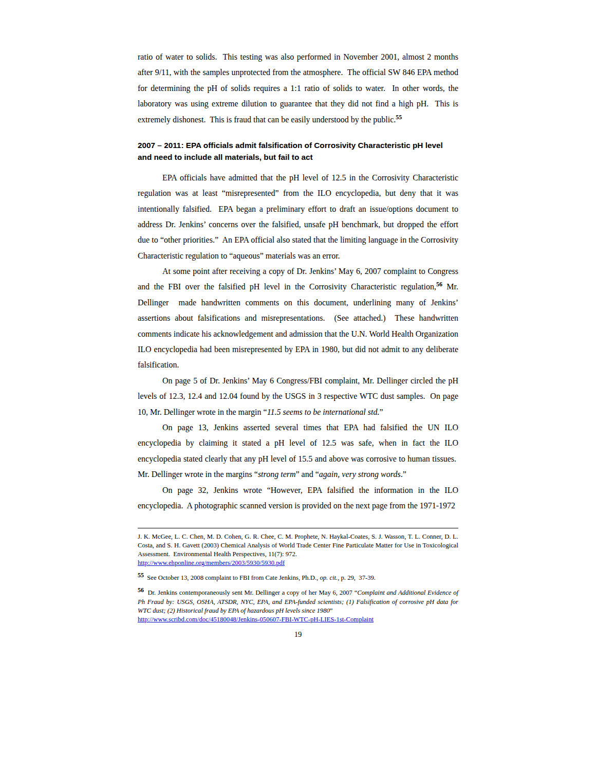ratio of water to solids. This testing was also performed in November 2001, almost 2 months after 9/11, with the samples unprotected from the atmosphere. The official SW 846 EPA method for determining the pH of solids requires a 1:1 ratio of solids to water. In other words, the laboratory was using extreme dilution to guarantee that they did not find a high pH. This is extremely dishonest. This is fraud that can be easily understood by the public.55
2007 – 2011: EPA officials admit falsification of Corrosivity Characteristic pH level and need to include all materials, but fail to act
EPA officials have admitted that the pH level of 12.5 in the Corrosivity Characteristic regulation was at least “misrepresented” from the ILO encyclopedia, but deny that it was intentionally falsified. EPA began a preliminary effort to draft an issue/options document to address Dr. Jenkins’ concerns over the falsified, unsafe pH benchmark, but dropped the effort due to “other priorities.” An EPA official also stated that the limiting language in the Corrosivity Characteristic regulation to “aqueous” materials was an error.
At some point after receiving a copy of Dr. Jenkins’ May 6, 2007 complaint to Congress and the FBI over the falsified pH level in the Corrosivity Characteristic regulation,56 Mr. Dellinger made handwritten comments on this document, underlining many of Jenkins’ assertions about falsifications and misrepresentations. (See attached.) These handwritten comments indicate his acknowledgement and admission that the U.N. World Health Organization ILO encyclopedia had been misrepresented by EPA in 1980, but did not admit to any deliberate falsification.
On page 5 of Dr. Jenkins’ May 6 Congress/FBI complaint, Mr. Dellinger circled the pH levels of 12.3, 12.4 and 12.04 found by the USGS in 3 respective WTC dust samples. On page 10, Mr. Dellinger wrote in the margin “11.5 seems to be international std.”
On page 13, Jenkins asserted several times that EPA had falsified the UN ILO encyclopedia by claiming it stated a pH level of 12.5 was safe, when in fact the ILO encyclopedia stated clearly that any pH level of 15.5 and above was corrosive to human tissues. Mr. Dellinger wrote in the margins “strong term” and “again, very strong words.”
On page 32, Jenkins wrote “However, EPA falsified the information in the ILO encyclopedia. A photographic scanned version is provided on the next page from the 1971-1972
J. K. McGee, L. C. Chen, M. D. Cohen, G. R. Chee, C. M. Prophete, N. Haykal-Coates, S. J. Wasson, T. L. Conner, D. L. Costa, and S. H. Gavett (2003) Chemical Analysis of World Trade Center Fine Particulate Matter for Use in Toxicological Assessment. Environmental Health Perspectives, 11(7): 972.
http://www.ehponline.org/members/2003/5930/5930.pdf
55 See October 13, 2008 complaint to FBI from Cate Jenkins, Ph.D., op. cit., p. 29, 37-39.
56 Dr. Jenkins contemporaneously sent Mr. Dellinger a copy of her May 6, 2007 “Complaint and Additional Evidence of Ph Fraud by: USGS, OSHA, ATSDR, NYC, EPA, and EPA-funded scientists; (1) Falsification of corrosive pH data for WTC dust; (2) Historical fraud by EPA of hazardous pH levels since 1980”
http://www.scribd.com/doc/45180048/Jenkins-050607-FBI-WTC-pH-LIES-1st-Complaint
19